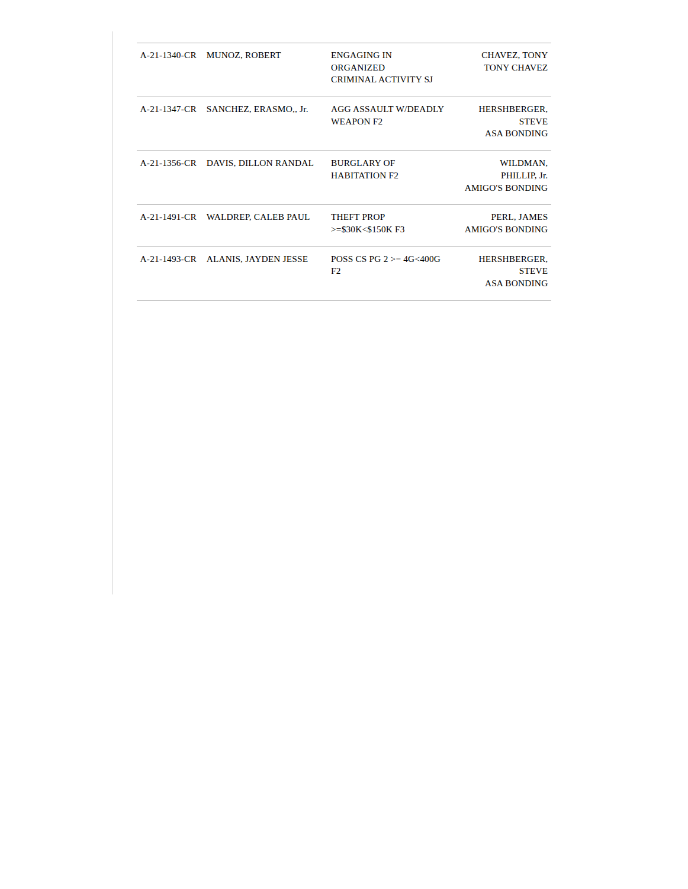| A-21-1340-CR | MUNOZ, ROBERT | ENGAGING IN ORGANIZED CRIMINAL ACTIVITY SJ | CHAVEZ, TONY TONY CHAVEZ |
| A-21-1347-CR | SANCHEZ, ERASMO,, Jr. | AGG ASSAULT W/DEADLY WEAPON F2 | HERSHBERGER, STEVE ASA BONDING |
| A-21-1356-CR | DAVIS, DILLON RANDAL | BURGLARY OF HABITATION F2 | WILDMAN, PHILLIP, Jr. AMIGO'S BONDING |
| A-21-1491-CR | WALDREP, CALEB PAUL | THEFT PROP >=$30K<$150K F3 | PERL, JAMES AMIGO'S BONDING |
| A-21-1493-CR | ALANIS, JAYDEN JESSE | POSS CS PG 2 >= 4G<400G F2 | HERSHBERGER, STEVE ASA BONDING |